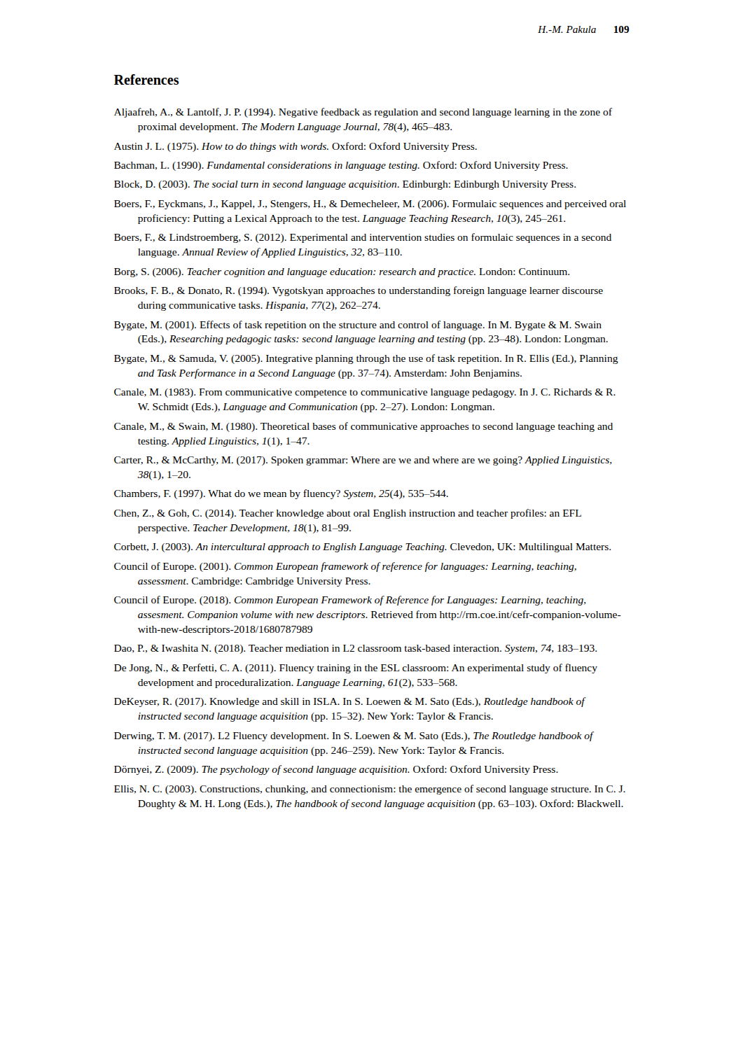H.-M. Pakula109
References
Aljaafreh, A., & Lantolf, J. P. (1994). Negative feedback as regulation and second language learning in the zone of proximal development. The Modern Language Journal, 78(4), 465–483.
Austin J. L. (1975). How to do things with words. Oxford: Oxford University Press.
Bachman, L. (1990). Fundamental considerations in language testing. Oxford: Oxford University Press.
Block, D. (2003). The social turn in second language acquisition. Edinburgh: Edinburgh University Press.
Boers, F., Eyckmans, J., Kappel, J., Stengers, H., & Demecheleer, M. (2006). Formulaic sequences and perceived oral proficiency: Putting a Lexical Approach to the test. Language Teaching Research, 10(3), 245–261.
Boers, F., & Lindstroemberg, S. (2012). Experimental and intervention studies on formulaic sequences in a second language. Annual Review of Applied Linguistics, 32, 83–110.
Borg, S. (2006). Teacher cognition and language education: research and practice. London: Continuum.
Brooks, F. B., & Donato, R. (1994). Vygotskyan approaches to understanding foreign language learner discourse during communicative tasks. Hispania, 77(2), 262–274.
Bygate, M. (2001). Effects of task repetition on the structure and control of language. In M. Bygate & M. Swain (Eds.), Researching pedagogic tasks: second language learning and testing (pp. 23–48). London: Longman.
Bygate, M., & Samuda, V. (2005). Integrative planning through the use of task repetition. In R. Ellis (Ed.), Planning and Task Performance in a Second Language (pp. 37–74). Amsterdam: John Benjamins.
Canale, M. (1983). From communicative competence to communicative language pedagogy. In J. C. Richards & R. W. Schmidt (Eds.), Language and Communication (pp. 2–27). London: Longman.
Canale, M., & Swain, M. (1980). Theoretical bases of communicative approaches to second language teaching and testing. Applied Linguistics, 1(1), 1–47.
Carter, R., & McCarthy, M. (2017). Spoken grammar: Where are we and where are we going? Applied Linguistics, 38(1), 1–20.
Chambers, F. (1997). What do we mean by fluency? System, 25(4), 535–544.
Chen, Z., & Goh, C. (2014). Teacher knowledge about oral English instruction and teacher profiles: an EFL perspective. Teacher Development, 18(1), 81–99.
Corbett, J. (2003). An intercultural approach to English Language Teaching. Clevedon, UK: Multilingual Matters.
Council of Europe. (2001). Common European framework of reference for languages: Learning, teaching, assessment. Cambridge: Cambridge University Press.
Council of Europe. (2018). Common European Framework of Reference for Languages: Learning, teaching, assesment. Companion volume with new descriptors. Retrieved from http://rm.coe.int/cefr-companion-volume-with-new-descriptors-2018/1680787989
Dao, P., & Iwashita N. (2018). Teacher mediation in L2 classroom task-based interaction. System, 74, 183–193.
De Jong, N., & Perfetti, C. A. (2011). Fluency training in the ESL classroom: An experimental study of fluency development and proceduralization. Language Learning, 61(2), 533–568.
DeKeyser, R. (2017). Knowledge and skill in ISLA. In S. Loewen & M. Sato (Eds.), Routledge handbook of instructed second language acquisition (pp. 15–32). New York: Taylor & Francis.
Derwing, T. M. (2017). L2 Fluency development. In S. Loewen & M. Sato (Eds.), The Routledge handbook of instructed second language acquisition (pp. 246–259). New York: Taylor & Francis.
Dörnyei, Z. (2009). The psychology of second language acquisition. Oxford: Oxford University Press.
Ellis, N. C. (2003). Constructions, chunking, and connectionism: the emergence of second language structure. In C. J. Doughty & M. H. Long (Eds.), The handbook of second language acquisition (pp. 63–103). Oxford: Blackwell.